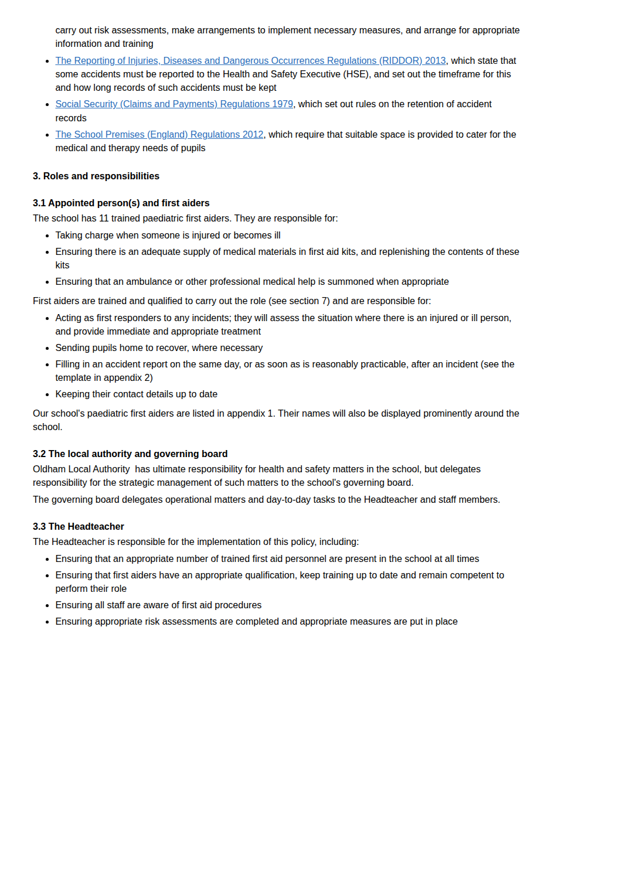carry out risk assessments, make arrangements to implement necessary measures, and arrange for appropriate information and training
The Reporting of Injuries, Diseases and Dangerous Occurrences Regulations (RIDDOR) 2013, which state that some accidents must be reported to the Health and Safety Executive (HSE), and set out the timeframe for this and how long records of such accidents must be kept
Social Security (Claims and Payments) Regulations 1979, which set out rules on the retention of accident records
The School Premises (England) Regulations 2012, which require that suitable space is provided to cater for the medical and therapy needs of pupils
3. Roles and responsibilities
3.1 Appointed person(s) and first aiders
The school has 11 trained paediatric first aiders. They are responsible for:
Taking charge when someone is injured or becomes ill
Ensuring there is an adequate supply of medical materials in first aid kits, and replenishing the contents of these kits
Ensuring that an ambulance or other professional medical help is summoned when appropriate
First aiders are trained and qualified to carry out the role (see section 7) and are responsible for:
Acting as first responders to any incidents; they will assess the situation where there is an injured or ill person, and provide immediate and appropriate treatment
Sending pupils home to recover, where necessary
Filling in an accident report on the same day, or as soon as is reasonably practicable, after an incident (see the template in appendix 2)
Keeping their contact details up to date
Our school's paediatric first aiders are listed in appendix 1. Their names will also be displayed prominently around the school.
3.2 The local authority and governing board
Oldham Local Authority has ultimate responsibility for health and safety matters in the school, but delegates responsibility for the strategic management of such matters to the school's governing board.
The governing board delegates operational matters and day-to-day tasks to the Headteacher and staff members.
3.3 The Headteacher
The Headteacher is responsible for the implementation of this policy, including:
Ensuring that an appropriate number of trained first aid personnel are present in the school at all times
Ensuring that first aiders have an appropriate qualification, keep training up to date and remain competent to perform their role
Ensuring all staff are aware of first aid procedures
Ensuring appropriate risk assessments are completed and appropriate measures are put in place